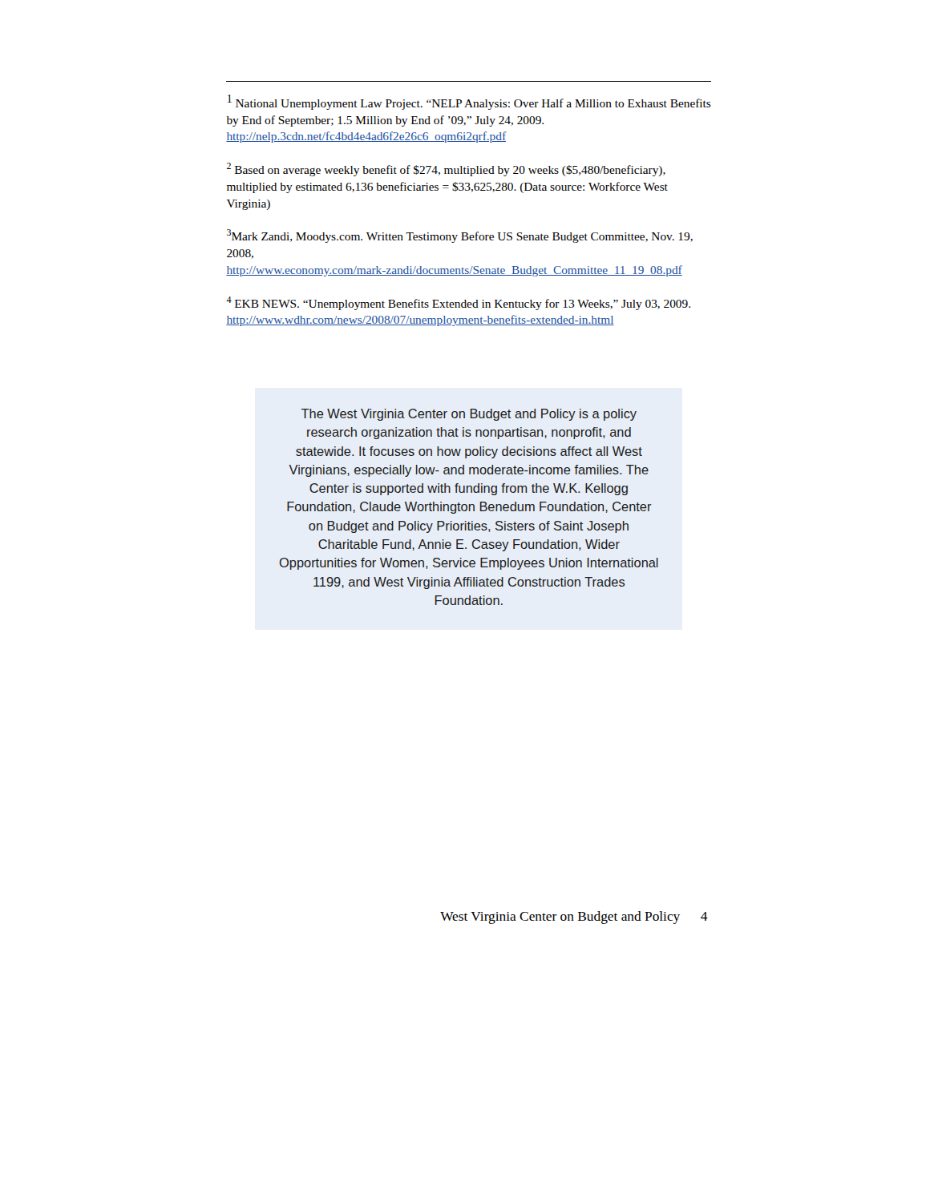1 National Unemployment Law Project. “NELP Analysis: Over Half a Million to Exhaust Benefits by End of September; 1.5 Million by End of ’09,” July 24, 2009.
http://nelp.3cdn.net/fc4bd4e4ad6f2e26c6_oqm6i2qrf.pdf
2 Based on average weekly benefit of $274, multiplied by 20 weeks ($5,480/beneficiary), multiplied by estimated 6,136 beneficiaries = $33,625,280. (Data source: Workforce West Virginia)
3Mark Zandi, Moodys.com. Written Testimony Before US Senate Budget Committee, Nov. 19, 2008,
http://www.economy.com/mark-zandi/documents/Senate_Budget_Committee_11_19_08.pdf
4 EKB NEWS. “Unemployment Benefits Extended in Kentucky for 13 Weeks,” July 03, 2009.
http://www.wdhr.com/news/2008/07/unemployment-benefits-extended-in.html
The West Virginia Center on Budget and Policy is a policy research organization that is nonpartisan, nonprofit, and statewide. It focuses on how policy decisions affect all West Virginians, especially low- and moderate-income families. The Center is supported with funding from the W.K. Kellogg Foundation, Claude Worthington Benedum Foundation, Center on Budget and Policy Priorities, Sisters of Saint Joseph Charitable Fund, Annie E. Casey Foundation, Wider Opportunities for Women, Service Employees Union International 1199, and West Virginia Affiliated Construction Trades Foundation.
West Virginia Center on Budget and Policy 4